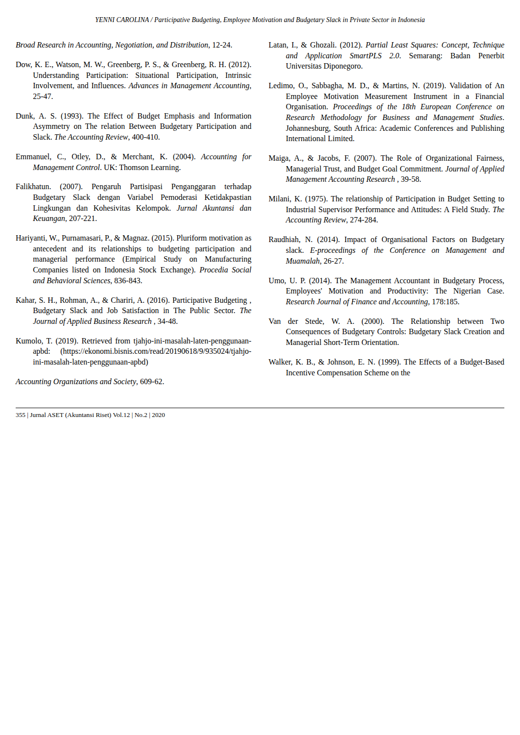YENNI CAROLINA / Participative Budgeting, Employee Motivation and Budgetary Slack in Private Sector in Indonesia
Broad Research in Accounting, Negotiation, and Distribution, 12-24.
Dow, K. E., Watson, M. W., Greenberg, P. S., & Greenberg, R. H. (2012). Understanding Participation: Situational Participation, Intrinsic Involvement, and Influences. Advances in Management Accounting, 25-47.
Dunk, A. S. (1993). The Effect of Budget Emphasis and Information Asymmetry on The relation Between Budgetary Participation and Slack. The Accounting Review, 400-410.
Emmanuel, C., Otley, D., & Merchant, K. (2004). Accounting for Management Control. UK: Thomson Learning.
Falikhatun. (2007). Pengaruh Partisipasi Penganggaran terhadap Budgetary Slack dengan Variabel Pemoderasi Ketidakpastian Lingkungan dan Kohesivitas Kelompok. Jurnal Akuntansi dan Keuangan, 207-221.
Hariyanti, W., Purnamasari, P., & Magnaz. (2015). Pluriform motivation as antecedent and its relationships to budgeting participation and managerial performance (Empirical Study on Manufacturing Companies listed on Indonesia Stock Exchange). Procedia Social and Behavioral Sciences, 836-843.
Kahar, S. H., Rohman, A., & Chariri, A. (2016). Participative Budgeting , Budgetary Slack and Job Satisfaction in The Public Sector. The Journal of Applied Business Research , 34-48.
Kumolo, T. (2019). Retrieved from tjahjo-ini-masalah-laten-penggunaan-apbd: (https://ekonomi.bisnis.com/read/20190618/9/935024/tjahjo-ini-masalah-laten-penggunaan-apbd)
Accounting Organizations and Society, 609-62.
Latan, I., & Ghozali. (2012). Partial Least Squares: Concept, Technique and Application SmartPLS 2.0. Semarang: Badan Penerbit Universitas Diponegoro.
Ledimo, O., Sabbagha, M. D., & Martins, N. (2019). Validation of An Employee Motivation Measurement Instrument in a Financial Organisation. Proceedings of the 18th European Conference on Research Methodology for Business and Management Studies. Johannesburg, South Africa: Academic Conferences and Publishing International Limited.
Maiga, A., & Jacobs, F. (2007). The Role of Organizational Fairness, Managerial Trust, and Budget Goal Commitment. Journal of Applied Management Accounting Research , 39-58.
Milani, K. (1975). The relationship of Participation in Budget Setting to Industrial Supervisor Performance and Attitudes: A Field Study. The Accounting Review, 274-284.
Raudhiah, N. (2014). Impact of Organisational Factors on Budgetary slack. E-proceedings of the Conference on Management and Muamalah, 26-27.
Umo, U. P. (2014). The Management Accountant in Budgetary Process, Employees' Motivation and Productivity: The Nigerian Case. Research Journal of Finance and Accounting, 178:185.
Van der Stede, W. A. (2000). The Relationship between Two Consequences of Budgetary Controls: Budgetary Slack Creation and Managerial Short-Term Orientation.
Walker, K. B., & Johnson, E. N. (1999). The Effects of a Budget-Based Incentive Compensation Scheme on the
355 | Jurnal ASET (Akuntansi Riset) Vol.12 | No.2 | 2020